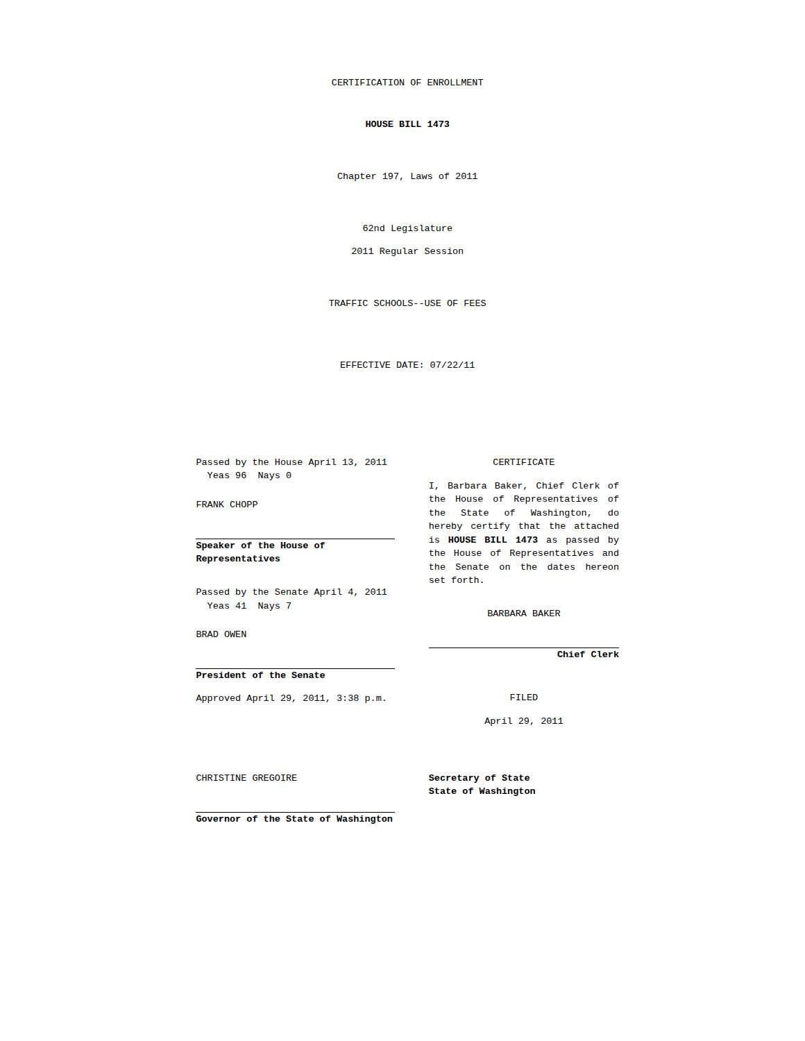CERTIFICATION OF ENROLLMENT
HOUSE BILL 1473
Chapter 197, Laws of 2011
62nd Legislature
2011 Regular Session
TRAFFIC SCHOOLS--USE OF FEES
EFFECTIVE DATE: 07/22/11
Passed by the House April 13, 2011
Yeas 96 Nays 0
FRANK CHOPP
Speaker of the House of Representatives
Passed by the Senate April 4, 2011
Yeas 41 Nays 7
BRAD OWEN
President of the Senate
Approved April 29, 2011, 3:38 p.m.
CERTIFICATE
I, Barbara Baker, Chief Clerk of the House of Representatives of the State of Washington, do hereby certify that the attached is HOUSE BILL 1473 as passed by the House of Representatives and the Senate on the dates hereon set forth.
BARBARA BAKER
Chief Clerk
FILED
April 29, 2011
CHRISTINE GREGOIRE
Governor of the State of Washington
Secretary of State
State of Washington